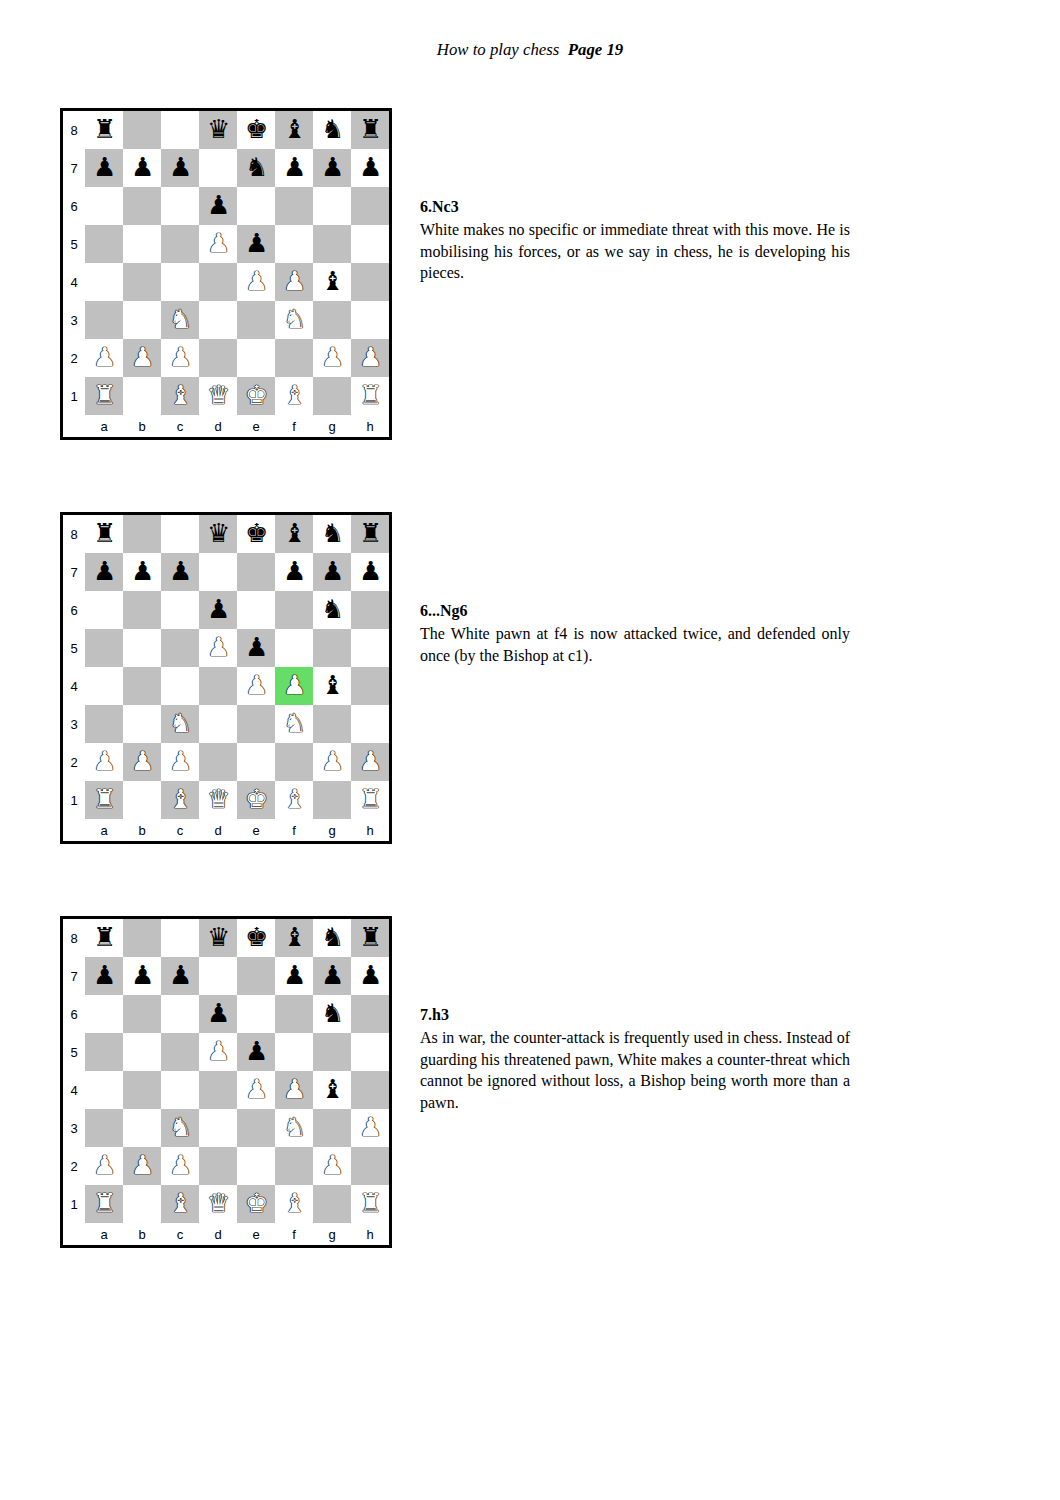How to play chess Page 19
| 8 | ♜ | | | ♛ | ♚ | ♝ | ♞ | ♜ |
| 7 | ♟ | ♟ | ♟ | | ♞ | ♟ | ♟ | ♟ |
| 6 | | | | ♟ | | | | |
| 5 | | | | ♟ | ♟ | | | |
| 4 | | | | | ♟ | ♟ | ♝ | |
| 3 | | | ♞ | | | ♞ | | |
| 2 | ♟ | ♟ | ♟ | | | | ♟ | ♟ |
| 1 | ♜ | | ♝ | ♛ | ♚ | ♝ | | ♜ |
| | a | b | c | d | e | f | g | h |
6.Nc3
White makes no specific or immediate threat with this move. He is mobilising his forces, or as we say in chess, he is developing his pieces.
| 8 | ♜ | | | ♛ | ♚ | ♝ | ♞ | ♜ |
| 7 | ♟ | ♟ | ♟ | | | ♟ | ♟ | ♟ |
| 6 | | | | ♟ | | | ♞ | |
| 5 | | | | ♟ | ♟ | | | |
| 4 | | | | | ♟ | ♟ | ♝ | |
| 3 | | | ♞ | | | ♞ | | |
| 2 | ♟ | ♟ | ♟ | | | | ♟ | ♟ |
| 1 | ♜ | | ♝ | ♛ | ♚ | ♝ | | ♜ |
| | a | b | c | d | e | f | g | h |
6...Ng6
The White pawn at f4 is now attacked twice, and defended only once (by the Bishop at c1).
| 8 | ♜ | | | ♛ | ♚ | ♝ | ♞ | ♜ |
| 7 | ♟ | ♟ | ♟ | | | ♟ | ♟ | ♟ |
| 6 | | | | ♟ | | | ♞ | |
| 5 | | | | ♟ | ♟ | | | |
| 4 | | | | | ♟ | ♟ | ♝ | |
| 3 | | | ♞ | | | ♞ | | ♟ |
| 2 | ♟ | ♟ | ♟ | | | | ♟ | |
| 1 | ♜ | | ♝ | ♛ | ♚ | ♝ | | ♜ |
| | a | b | c | d | e | f | g | h |
7.h3
As in war, the counter-attack is frequently used in chess. Instead of guarding his threatened pawn, White makes a counter-threat which cannot be ignored without loss, a Bishop being worth more than a pawn.